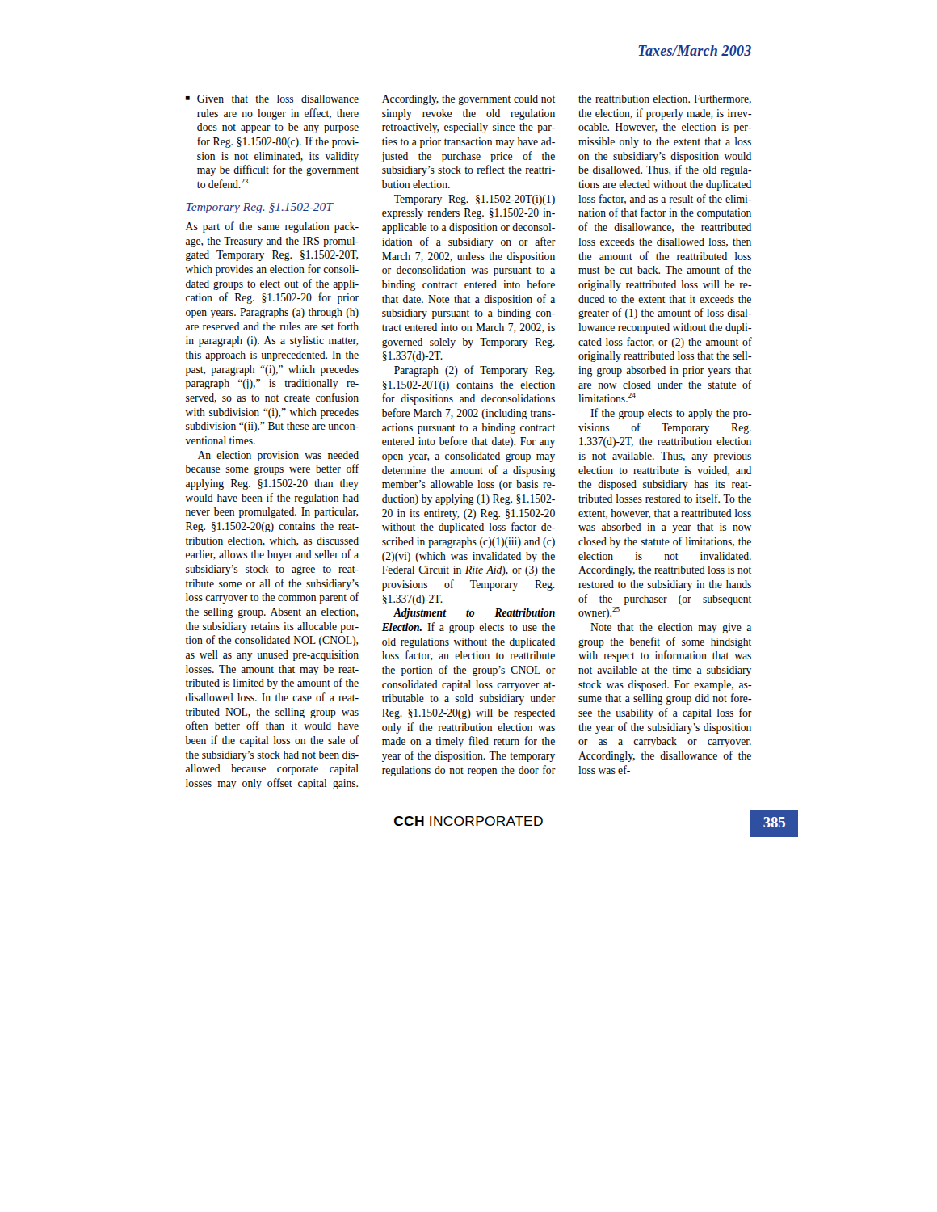Taxes/March 2003
Given that the loss disallowance rules are no longer in effect, there does not appear to be any purpose for Reg. §1.1502-80(c). If the provision is not eliminated, its validity may be difficult for the government to defend.23
Temporary Reg. §1.1502-20T
As part of the same regulation package, the Treasury and the IRS promulgated Temporary Reg. §1.1502-20T, which provides an election for consolidated groups to elect out of the application of Reg. §1.1502-20 for prior open years. Paragraphs (a) through (h) are reserved and the rules are set forth in paragraph (i). As a stylistic matter, this approach is unprecedented. In the past, paragraph “(i),” which precedes paragraph “(j),” is traditionally reserved, so as to not create confusion with subdivision “(i),” which precedes subdivision “(ii).” But these are unconventional times.
An election provision was needed because some groups were better off applying Reg. §1.1502-20 than they would have been if the regulation had never been promulgated. In particular, Reg. §1.1502-20(g) contains the reattribution election, which, as discussed earlier, allows the buyer and seller of a subsidiary’s stock to agree to reattribute some or all of the subsidiary’s loss carryover to the common parent of the selling group. Absent an election, the subsidiary retains its allocable portion of the consolidated NOL (CNOL), as well as any unused pre-acquisition losses. The amount that may be reattributed is limited by the amount of the disallowed loss. In the case of a reattributed NOL, the selling group was often better off than it would have been if the capital loss on the sale of the subsidiary’s stock had not been disallowed because corporate capital losses may only offset capital gains. Accordingly, the government could not simply revoke the old regulation retroactively, especially since the parties to a prior transaction may have adjusted the purchase price of the subsidiary’s stock to reflect the reattribution election.
Temporary Reg. §1.1502-20T(i)(1) expressly renders Reg. §1.1502-20 inapplicable to a disposition or deconsolidation of a subsidiary on or after March 7, 2002, unless the disposition or deconsolidation was pursuant to a binding contract entered into before that date. Note that a disposition of a subsidiary pursuant to a binding contract entered into on March 7, 2002, is governed solely by Temporary Reg. §1.337(d)-2T.
Paragraph (2) of Temporary Reg. §1.1502-20T(i) contains the election for dispositions and deconsolidations before March 7, 2002 (including transactions pursuant to a binding contract entered into before that date). For any open year, a consolidated group may determine the amount of a disposing member’s allowable loss (or basis reduction) by applying (1) Reg. §1.1502-20 in its entirety, (2) Reg. §1.1502-20 without the duplicated loss factor described in paragraphs (c)(1)(iii) and (c)(2)(vi) (which was invalidated by the Federal Circuit in Rite Aid), or (3) the provisions of Temporary Reg. §1.337(d)-2T.
Adjustment to Reattribution Election. If a group elects to use the old regulations without the duplicated loss factor, an election to reattribute the portion of the group’s CNOL or consolidated capital loss carryover attributable to a sold subsidiary under Reg. §1.1502-20(g) will be respected only if the reattribution election was made on a timely filed return for the year of the disposition. The temporary regulations do not reopen the door for the reattribution election. Furthermore, the election, if properly made, is irrevocable. However, the election is permissible only to the extent that a loss on the subsidiary’s disposition would be disallowed. Thus, if the old regulations are elected without the duplicated loss factor, and as a result of the elimination of that factor in the computation of the disallowance, the reattributed loss exceeds the disallowed loss, then the amount of the reattributed loss must be cut back. The amount of the originally reattributed loss will be reduced to the extent that it exceeds the greater of (1) the amount of loss disallowance recomputed without the duplicated loss factor, or (2) the amount of originally reattributed loss that the selling group absorbed in prior years that are now closed under the statute of limitations.24
If the group elects to apply the provisions of Temporary Reg. 1.337(d)-2T, the reattribution election is not available. Thus, any previous election to reattribute is voided, and the disposed subsidiary has its reattributed losses restored to itself. To the extent, however, that a reattributed loss was absorbed in a year that is now closed by the statute of limitations, the election is not invalidated. Accordingly, the reattributed loss is not restored to the subsidiary in the hands of the purchaser (or subsequent owner).25
Note that the election may give a group the benefit of some hindsight with respect to information that was not available at the time a subsidiary stock was disposed. For example, assume that a selling group did not foresee the usability of a capital loss for the year of the subsidiary’s disposition or as a carryback or carryover. Accordingly, the disallowance of the loss was ef-
CCH INCORPORATED
385